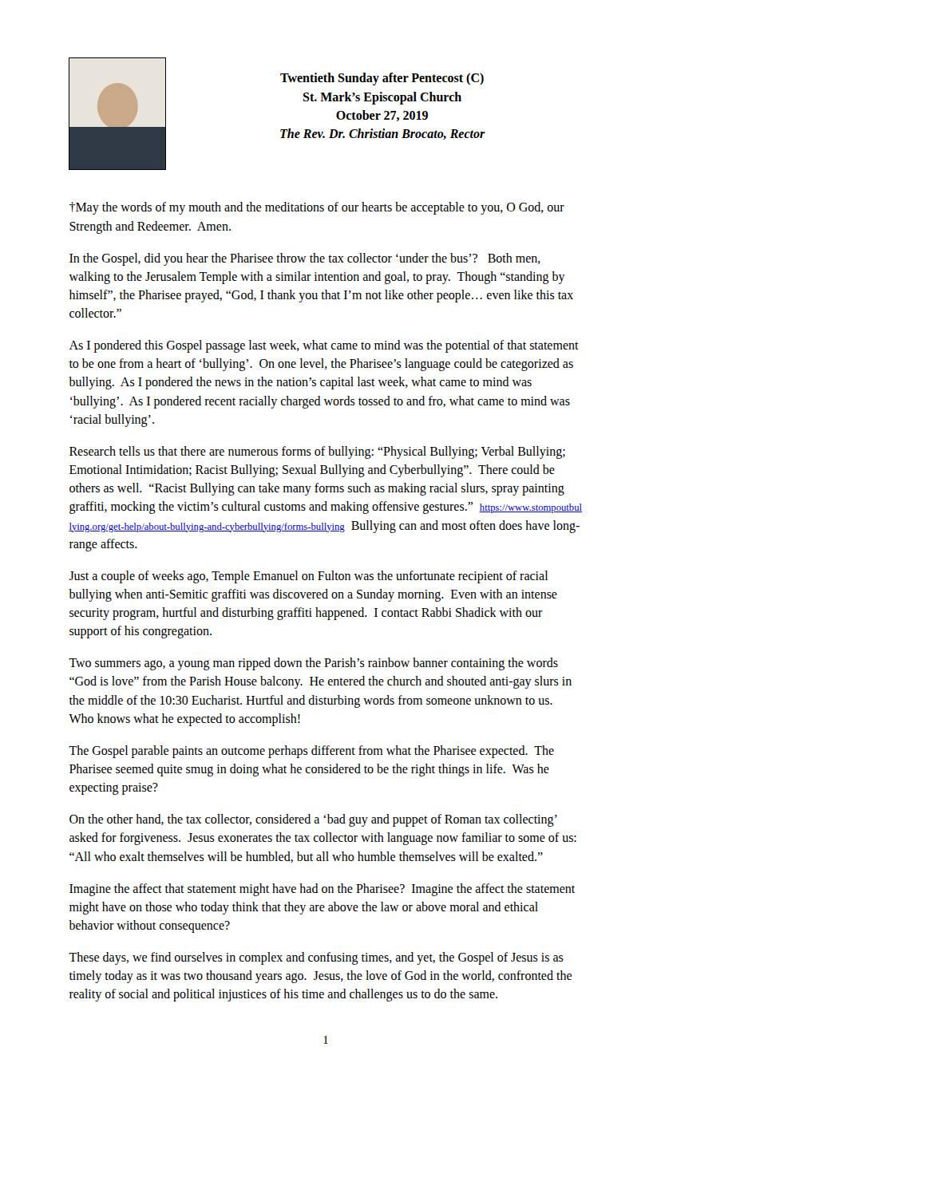Twentieth Sunday after Pentecost (C) St. Mark’s Episcopal Church October 27, 2019 The Rev. Dr. Christian Brocato, Rector
†May the words of my mouth and the meditations of our hearts be acceptable to you, O God, our Strength and Redeemer. Amen.
In the Gospel, did you hear the Pharisee throw the tax collector ‘under the bus’? Both men, walking to the Jerusalem Temple with a similar intention and goal, to pray. Though “standing by himself”, the Pharisee prayed, “God, I thank you that I’m not like other people… even like this tax collector.”
As I pondered this Gospel passage last week, what came to mind was the potential of that statement to be one from a heart of ‘bullying’. On one level, the Pharisee’s language could be categorized as bullying. As I pondered the news in the nation’s capital last week, what came to mind was ‘bullying’. As I pondered recent racially charged words tossed to and fro, what came to mind was ‘racial bullying’.
Research tells us that there are numerous forms of bullying: “Physical Bullying; Verbal Bullying; Emotional Intimidation; Racist Bullying; Sexual Bullying and Cyberbullying”. There could be others as well. “Racist Bullying can take many forms such as making racial slurs, spray painting graffiti, mocking the victim’s cultural customs and making offensive gestures.” https://www.stompoutbullying.org/get-help/about-bullying-and-cyberbullying/forms-bullying Bullying can and most often does have long-range affects.
Just a couple of weeks ago, Temple Emanuel on Fulton was the unfortunate recipient of racial bullying when anti-Semitic graffiti was discovered on a Sunday morning. Even with an intense security program, hurtful and disturbing graffiti happened. I contact Rabbi Shadick with our support of his congregation.
Two summers ago, a young man ripped down the Parish’s rainbow banner containing the words “God is love” from the Parish House balcony. He entered the church and shouted anti-gay slurs in the middle of the 10:30 Eucharist. Hurtful and disturbing words from someone unknown to us. Who knows what he expected to accomplish!
The Gospel parable paints an outcome perhaps different from what the Pharisee expected. The Pharisee seemed quite smug in doing what he considered to be the right things in life. Was he expecting praise?
On the other hand, the tax collector, considered a ‘bad guy and puppet of Roman tax collecting’ asked for forgiveness. Jesus exonerates the tax collector with language now familiar to some of us: “All who exalt themselves will be humbled, but all who humble themselves will be exalted.”
Imagine the affect that statement might have had on the Pharisee? Imagine the affect the statement might have on those who today think that they are above the law or above moral and ethical behavior without consequence?
These days, we find ourselves in complex and confusing times, and yet, the Gospel of Jesus is as timely today as it was two thousand years ago. Jesus, the love of God in the world, confronted the reality of social and political injustices of his time and challenges us to do the same.
1